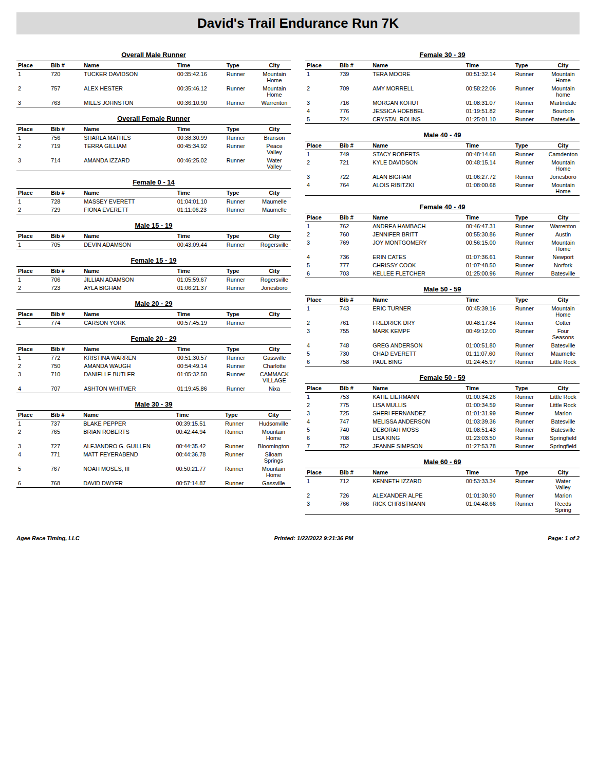David's Trail Endurance Run 7K
Overall Male Runner
| Place | Bib # | Name | Time | Type | City |
| --- | --- | --- | --- | --- | --- |
| 1 | 720 | TUCKER DAVIDSON | 00:35:42.16 | Runner | Mountain Home |
| 2 | 757 | ALEX HESTER | 00:35:46.12 | Runner | Mountain Home |
| 3 | 763 | MILES JOHNSTON | 00:36:10.90 | Runner | Warrenton |
Overall Female Runner
| Place | Bib # | Name | Time | Type | City |
| --- | --- | --- | --- | --- | --- |
| 1 | 756 | SHARLA MATHES | 00:38:30.99 | Runner | Branson |
| 2 | 719 | TERRA GILLIAM | 00:45:34.92 | Runner | Peace Valley |
| 3 | 714 | AMANDA IZZARD | 00:46:25.02 | Runner | Water Valley |
Female 0 - 14
| Place | Bib # | Name | Time | Type | City |
| --- | --- | --- | --- | --- | --- |
| 1 | 728 | MASSEY EVERETT | 01:04:01.10 | Runner | Maumelle |
| 2 | 729 | FIONA EVERETT | 01:11:06.23 | Runner | Maumelle |
Male 15 - 19
| Place | Bib # | Name | Time | Type | City |
| --- | --- | --- | --- | --- | --- |
| 1 | 705 | DEVIN ADAMSON | 00:43:09.44 | Runner | Rogersville |
Female 15 - 19
| Place | Bib # | Name | Time | Type | City |
| --- | --- | --- | --- | --- | --- |
| 1 | 706 | JILLIAN ADAMSON | 01:05:59.67 | Runner | Rogersville |
| 2 | 723 | AYLA BIGHAM | 01:06:21.37 | Runner | Jonesboro |
Male 20 - 29
| Place | Bib # | Name | Time | Type | City |
| --- | --- | --- | --- | --- | --- |
| 1 | 774 | CARSON YORK | 00:57:45.19 | Runner | |
Female 20 - 29
| Place | Bib # | Name | Time | Type | City |
| --- | --- | --- | --- | --- | --- |
| 1 | 772 | KRISTINA WARREN | 00:51:30.57 | Runner | Gassville |
| 2 | 750 | AMANDA WAUGH | 00:54:49.14 | Runner | Charlotte |
| 3 | 710 | DANIELLE BUTLER | 01:05:32.50 | Runner | CAMMACK VILLAGE |
| 4 | 707 | ASHTON WHITMER | 01:19:45.86 | Runner | Nixa |
Male 30 - 39
| Place | Bib # | Name | Time | Type | City |
| --- | --- | --- | --- | --- | --- |
| 1 | 737 | BLAKE PEPPER | 00:39:15.51 | Runner | Hudsonville |
| 2 | 765 | BRIAN ROBERTS | 00:42:44.94 | Runner | Mountain Home |
| 3 | 727 | ALEJANDRO G. GUILLEN | 00:44:35.42 | Runner | Bloomington |
| 4 | 771 | MATT FEYERABEND | 00:44:36.78 | Runner | Siloam Springs |
| 5 | 767 | NOAH MOSES, III | 00:50:21.77 | Runner | Mountain Home |
| 6 | 768 | DAVID DWYER | 00:57:14.87 | Runner | Gassville |
Female 30 - 39
| Place | Bib # | Name | Time | Type | City |
| --- | --- | --- | --- | --- | --- |
| 1 | 739 | TERA MOORE | 00:51:32.14 | Runner | Mountain Home |
| 2 | 709 | AMY MORRELL | 00:58:22.06 | Runner | Mountain home |
| 3 | 716 | MORGAN KOHUT | 01:08:31.07 | Runner | Martindale |
| 4 | 776 | JESSICA HOEBBEL | 01:19:51.82 | Runner | Bourbon |
| 5 | 724 | CRYSTAL ROLINS | 01:25:01.10 | Runner | Batesville |
Male 40 - 49
| Place | Bib # | Name | Time | Type | City |
| --- | --- | --- | --- | --- | --- |
| 1 | 749 | STACY ROBERTS | 00:48:14.68 | Runner | Camdenton |
| 2 | 721 | KYLE DAVIDSON | 00:48:15.14 | Runner | Mountain Home |
| 3 | 722 | ALAN BIGHAM | 01:06:27.72 | Runner | Jonesboro |
| 4 | 764 | ALOIS RIBITZKI | 01:08:00.68 | Runner | Mountain Home |
Female 40 - 49
| Place | Bib # | Name | Time | Type | City |
| --- | --- | --- | --- | --- | --- |
| 1 | 762 | ANDREA HAMBACH | 00:46:47.31 | Runner | Warrenton |
| 2 | 760 | JENNIFER BRITT | 00:55:30.86 | Runner | Austin |
| 3 | 769 | JOY MONTGOMERY | 00:56:15.00 | Runner | Mountain Home |
| 4 | 736 | ERIN CATES | 01:07:36.61 | Runner | Newport |
| 5 | 777 | CHRISSY COOK | 01:07:48.50 | Runner | Norfork |
| 6 | 703 | KELLEE FLETCHER | 01:25:00.96 | Runner | Batesville |
Male 50 - 59
| Place | Bib # | Name | Time | Type | City |
| --- | --- | --- | --- | --- | --- |
| 1 | 743 | ERIC TURNER | 00:45:39.16 | Runner | Mountain Home |
| 2 | 761 | FREDRICK DRY | 00:48:17.84 | Runner | Cotter |
| 3 | 755 | MARK KEMPF | 00:49:12.00 | Runner | Four Seasons |
| 4 | 748 | GREG ANDERSON | 01:00:51.80 | Runner | Batesville |
| 5 | 730 | CHAD EVERETT | 01:11:07.60 | Runner | Maumelle |
| 6 | 758 | PAUL BING | 01:24:45.97 | Runner | Little Rock |
Female 50 - 59
| Place | Bib # | Name | Time | Type | City |
| --- | --- | --- | --- | --- | --- |
| 1 | 753 | KATIE LIERMANN | 01:00:34.26 | Runner | Little Rock |
| 2 | 775 | LISA MULLIS | 01:00:34.59 | Runner | Little Rock |
| 3 | 725 | SHERI FERNANDEZ | 01:01:31.99 | Runner | Marion |
| 4 | 747 | MELISSA ANDERSON | 01:03:39.36 | Runner | Batesville |
| 5 | 740 | DEBORAH MOSS | 01:08:51.43 | Runner | Batesville |
| 6 | 708 | LISA KING | 01:23:03.50 | Runner | Springfield |
| 7 | 752 | JEANNE SIMPSON | 01:27:53.78 | Runner | Springfield |
Male 60 - 69
| Place | Bib # | Name | Time | Type | City |
| --- | --- | --- | --- | --- | --- |
| 1 | 712 | KENNETH IZZARD | 00:53:33.34 | Runner | Water Valley |
| 2 | 726 | ALEXANDER ALPE | 01:01:30.90 | Runner | Marion |
| 3 | 766 | RICK CHRISTMANN | 01:04:48.66 | Runner | Reeds Spring |
Agee Race Timing, LLC Printed: 1/22/2022 9:21:36 PM Page: 1 of 2